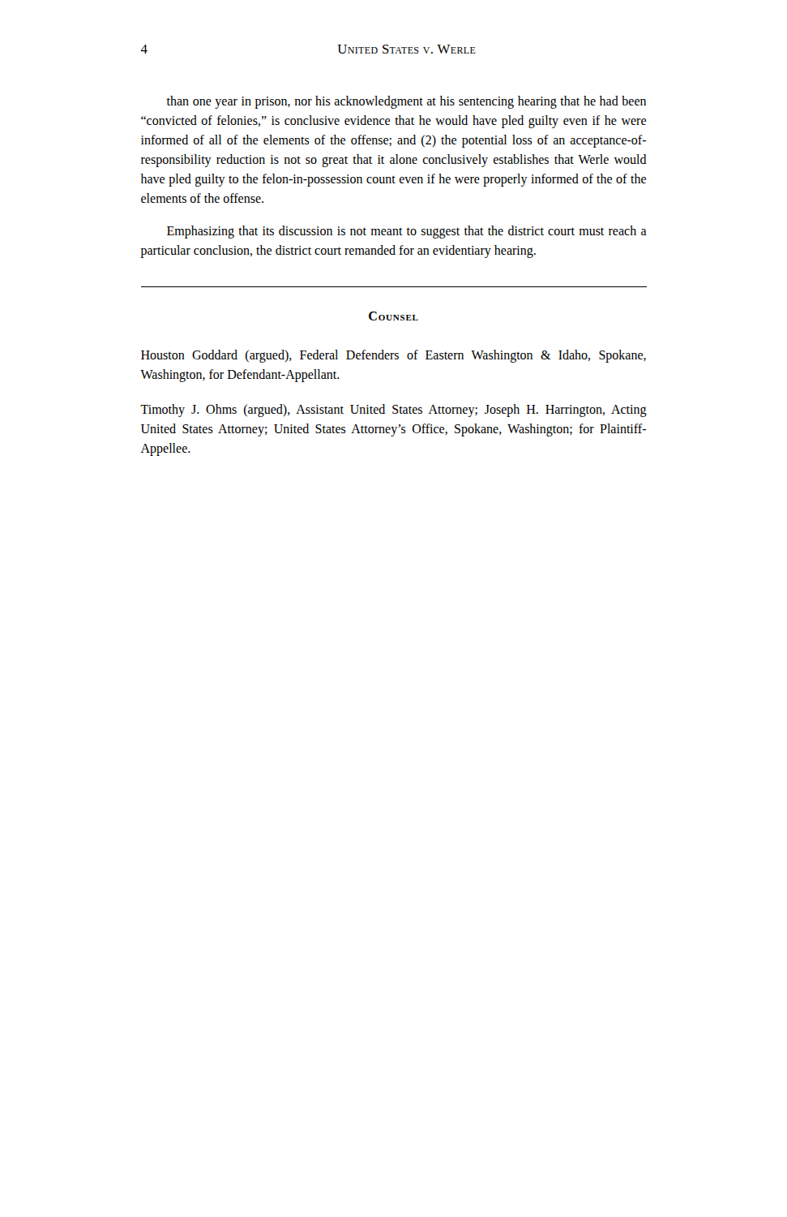4 United States v. Werle
than one year in prison, nor his acknowledgment at his sentencing hearing that he had been “convicted of felonies,” is conclusive evidence that he would have pled guilty even if he were informed of all of the elements of the offense; and (2) the potential loss of an acceptance-of-responsibility reduction is not so great that it alone conclusively establishes that Werle would have pled guilty to the felon-in-possession count even if he were properly informed of the of the elements of the offense.
Emphasizing that its discussion is not meant to suggest that the district court must reach a particular conclusion, the district court remanded for an evidentiary hearing.
Counsel
Houston Goddard (argued), Federal Defenders of Eastern Washington & Idaho, Spokane, Washington, for Defendant-Appellant.
Timothy J. Ohms (argued), Assistant United States Attorney; Joseph H. Harrington, Acting United States Attorney; United States Attorney’s Office, Spokane, Washington; for Plaintiff-Appellee.